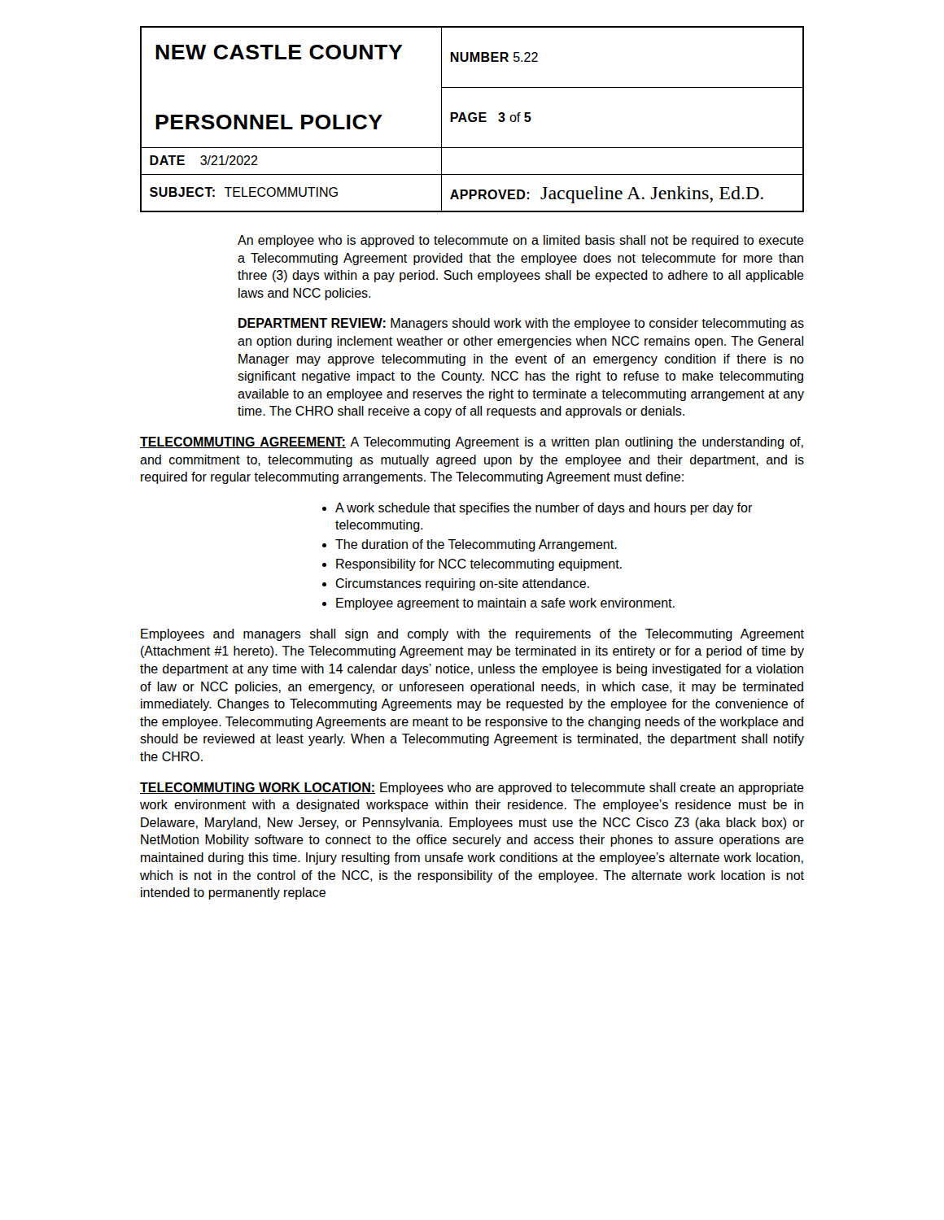| NEW CASTLE COUNTY PERSONNEL POLICY | NUMBER 5.22 |
| PAGE 3 of 5 |
| DATE 3/21/2022 | |
| SUBJECT: TELECOMMUTING | APPROVED: Jacqueline A. Jenkins, Ed.D. |
An employee who is approved to telecommute on a limited basis shall not be required to execute a Telecommuting Agreement provided that the employee does not telecommute for more than three (3) days within a pay period. Such employees shall be expected to adhere to all applicable laws and NCC policies.
DEPARTMENT REVIEW: Managers should work with the employee to consider telecommuting as an option during inclement weather or other emergencies when NCC remains open. The General Manager may approve telecommuting in the event of an emergency condition if there is no significant negative impact to the County. NCC has the right to refuse to make telecommuting available to an employee and reserves the right to terminate a telecommuting arrangement at any time. The CHRO shall receive a copy of all requests and approvals or denials.
TELECOMMUTING AGREEMENT: A Telecommuting Agreement is a written plan outlining the understanding of, and commitment to, telecommuting as mutually agreed upon by the employee and their department, and is required for regular telecommuting arrangements. The Telecommuting Agreement must define:
A work schedule that specifies the number of days and hours per day for telecommuting.
The duration of the Telecommuting Arrangement.
Responsibility for NCC telecommuting equipment.
Circumstances requiring on-site attendance.
Employee agreement to maintain a safe work environment.
Employees and managers shall sign and comply with the requirements of the Telecommuting Agreement (Attachment #1 hereto). The Telecommuting Agreement may be terminated in its entirety or for a period of time by the department at any time with 14 calendar days’ notice, unless the employee is being investigated for a violation of law or NCC policies, an emergency, or unforeseen operational needs, in which case, it may be terminated immediately. Changes to Telecommuting Agreements may be requested by the employee for the convenience of the employee. Telecommuting Agreements are meant to be responsive to the changing needs of the workplace and should be reviewed at least yearly. When a Telecommuting Agreement is terminated, the department shall notify the CHRO.
TELECOMMUTING WORK LOCATION: Employees who are approved to telecommute shall create an appropriate work environment with a designated workspace within their residence. The employee’s residence must be in Delaware, Maryland, New Jersey, or Pennsylvania. Employees must use the NCC Cisco Z3 (aka black box) or NetMotion Mobility software to connect to the office securely and access their phones to assure operations are maintained during this time. Injury resulting from unsafe work conditions at the employee’s alternate work location, which is not in the control of the NCC, is the responsibility of the employee. The alternate work location is not intended to permanently replace